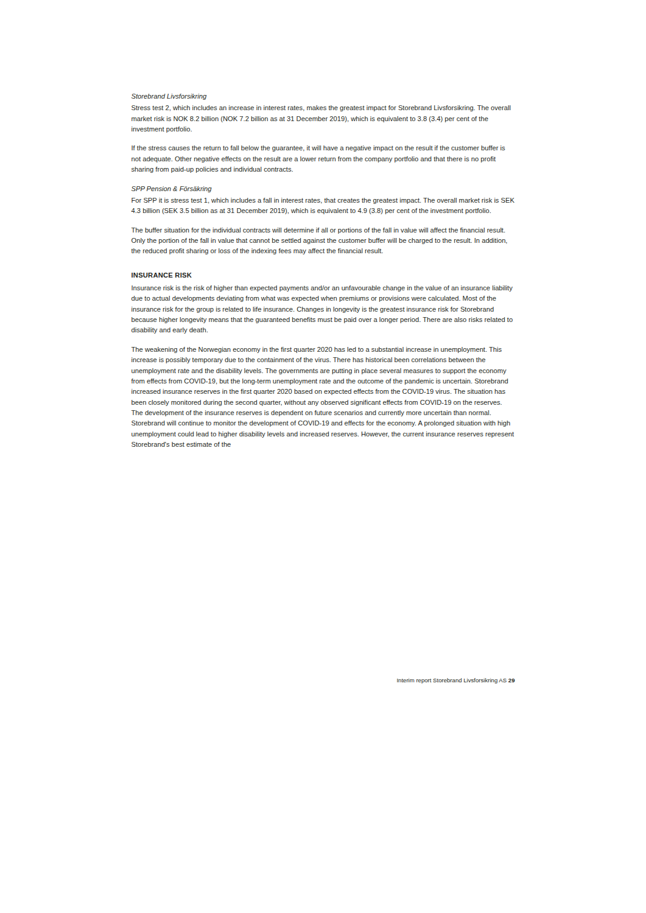Storebrand Livsforsikring
Stress test 2, which includes an increase in interest rates, makes the greatest impact for Storebrand Livsforsikring. The overall market risk is NOK 8.2 billion (NOK 7.2 billion as at 31 December 2019), which is equivalent to 3.8 (3.4) per cent of the investment portfolio.
If the stress causes the return to fall below the guarantee, it will have a negative impact on the result if the customer buffer is not adequate. Other negative effects on the result are a lower return from the company portfolio and that there is no profit sharing from paid-up policies and individual contracts.
SPP Pension & Försäkring
For SPP it is stress test 1, which includes a fall in interest rates, that creates the greatest impact. The overall market risk is SEK 4.3 billion (SEK 3.5 billion as at 31 December 2019), which is equivalent to 4.9 (3.8) per cent of the investment portfolio.
The buffer situation for the individual contracts will determine if all or portions of the fall in value will affect the financial result. Only the portion of the fall in value that cannot be settled against the customer buffer will be charged to the result. In addition, the reduced profit sharing or loss of the indexing fees may affect the financial result.
Insurance risk
Insurance risk is the risk of higher than expected payments and/or an unfavourable change in the value of an insurance liability due to actual developments deviating from what was expected when premiums or provisions were calculated. Most of the insurance risk for the group is related to life insurance. Changes in longevity is the greatest insurance risk for Storebrand because higher longevity means that the guaranteed benefits must be paid over a longer period. There are also risks related to disability and early death.
The weakening of the Norwegian economy in the first quarter 2020 has led to a substantial increase in unemployment. This increase is possibly temporary due to the containment of the virus. There has historical been correlations between the unemployment rate and the disability levels. The governments are putting in place several measures to support the economy from effects from COVID-19, but the long-term unemployment rate and the outcome of the pandemic is uncertain. Storebrand increased insurance reserves in the first quarter 2020 based on expected effects from the COVID-19 virus. The situation has been closely monitored during the second quarter, without any observed significant effects from COVID-19 on the reserves. The development of the insurance reserves is dependent on future scenarios and currently more uncertain than normal. Storebrand will continue to monitor the development of COVID-19 and effects for the economy. A prolonged situation with high unemployment could lead to higher disability levels and increased reserves. However, the current insurance reserves represent Storebrand's best estimate of the
Interim report Storebrand Livsforsikring AS 29